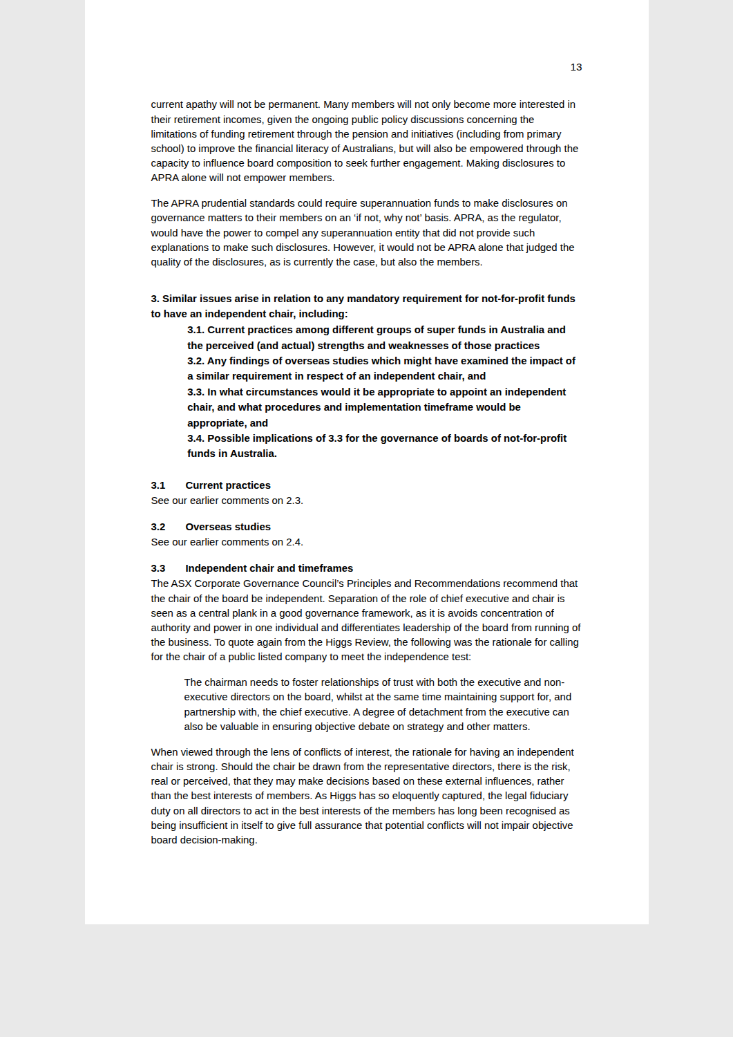13
current apathy will not be permanent. Many members will not only become more interested in their retirement incomes, given the ongoing public policy discussions concerning the limitations of funding retirement through the pension and initiatives (including from primary school) to improve the financial literacy of Australians, but will also be empowered through the capacity to influence board composition to seek further engagement. Making disclosures to APRA alone will not empower members.
The APRA prudential standards could require superannuation funds to make disclosures on governance matters to their members on an ‘if not, why not’ basis. APRA, as the regulator, would have the power to compel any superannuation entity that did not provide such explanations to make such disclosures. However, it would not be APRA alone that judged the quality of the disclosures, as is currently the case, but also the members.
3. Similar issues arise in relation to any mandatory requirement for not-for-profit funds to have an independent chair, including: 3.1. Current practices among different groups of super funds in Australia and the perceived (and actual) strengths and weaknesses of those practices 3.2. Any findings of overseas studies which might have examined the impact of a similar requirement in respect of an independent chair, and 3.3. In what circumstances would it be appropriate to appoint an independent chair, and what procedures and implementation timeframe would be appropriate, and 3.4. Possible implications of 3.3 for the governance of boards of not-for-profit funds in Australia.
3.1 Current practices
See our earlier comments on 2.3.
3.2 Overseas studies
See our earlier comments on 2.4.
3.3 Independent chair and timeframes
The ASX Corporate Governance Council’s Principles and Recommendations recommend that the chair of the board be independent. Separation of the role of chief executive and chair is seen as a central plank in a good governance framework, as it is avoids concentration of authority and power in one individual and differentiates leadership of the board from running of the business. To quote again from the Higgs Review, the following was the rationale for calling for the chair of a public listed company to meet the independence test:
The chairman needs to foster relationships of trust with both the executive and non-executive directors on the board, whilst at the same time maintaining support for, and partnership with, the chief executive. A degree of detachment from the executive can also be valuable in ensuring objective debate on strategy and other matters.
When viewed through the lens of conflicts of interest, the rationale for having an independent chair is strong. Should the chair be drawn from the representative directors, there is the risk, real or perceived, that they may make decisions based on these external influences, rather than the best interests of members. As Higgs has so eloquently captured, the legal fiduciary duty on all directors to act in the best interests of the members has long been recognised as being insufficient in itself to give full assurance that potential conflicts will not impair objective board decision-making.